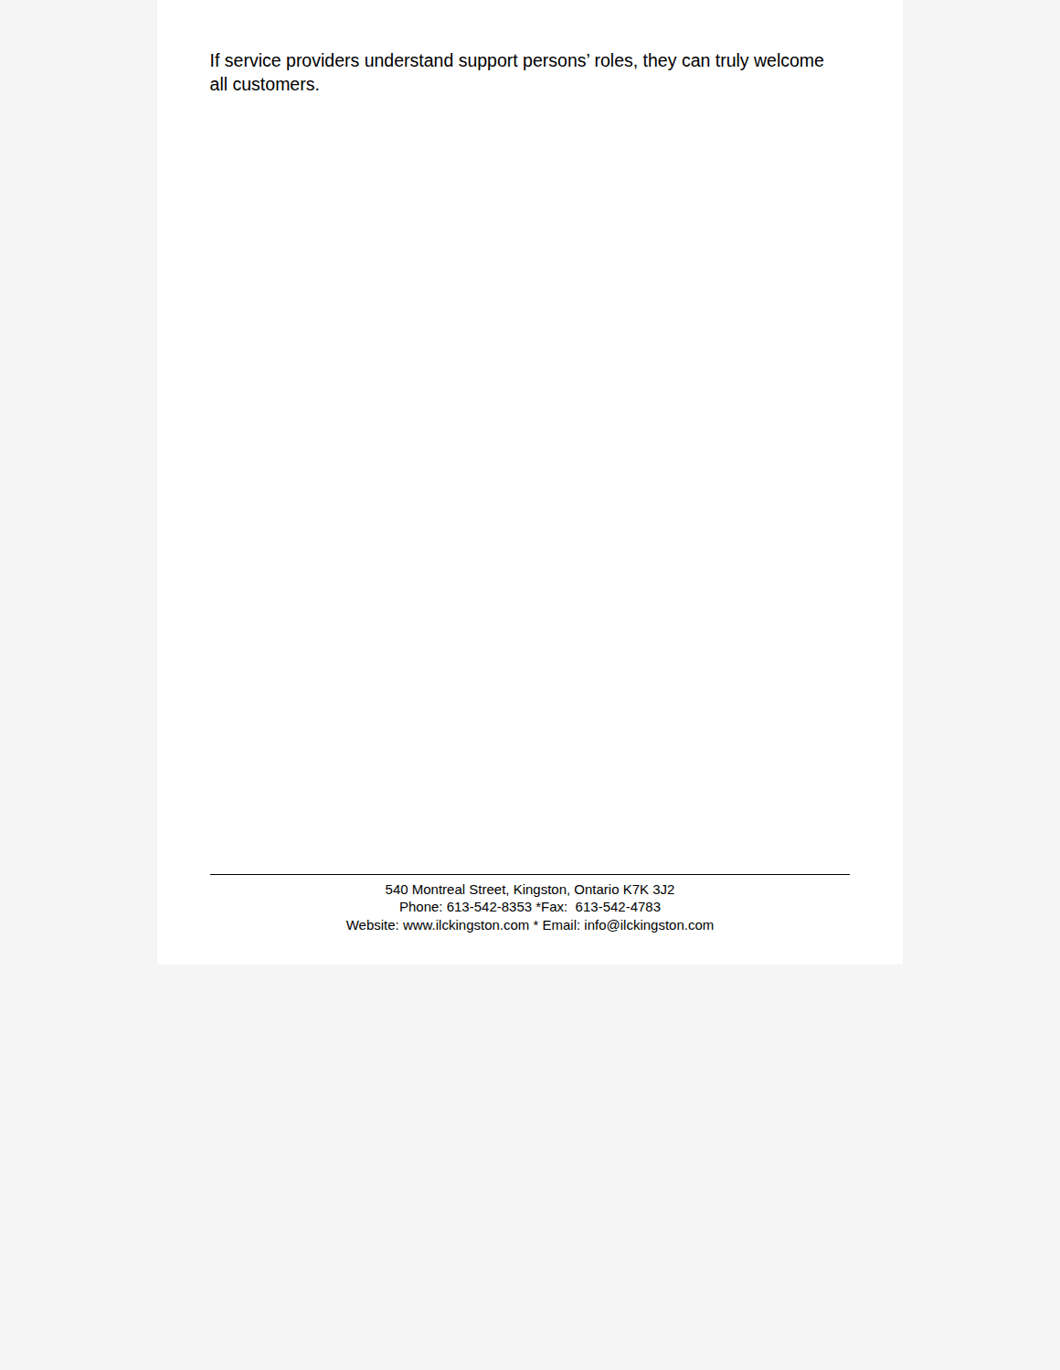If service providers understand support persons’ roles, they can truly welcome all customers.
540 Montreal Street, Kingston, Ontario K7K 3J2
Phone: 613-542-8353 *Fax: 613-542-4783
Website: www.ilckingston.com * Email: info@ilckingston.com